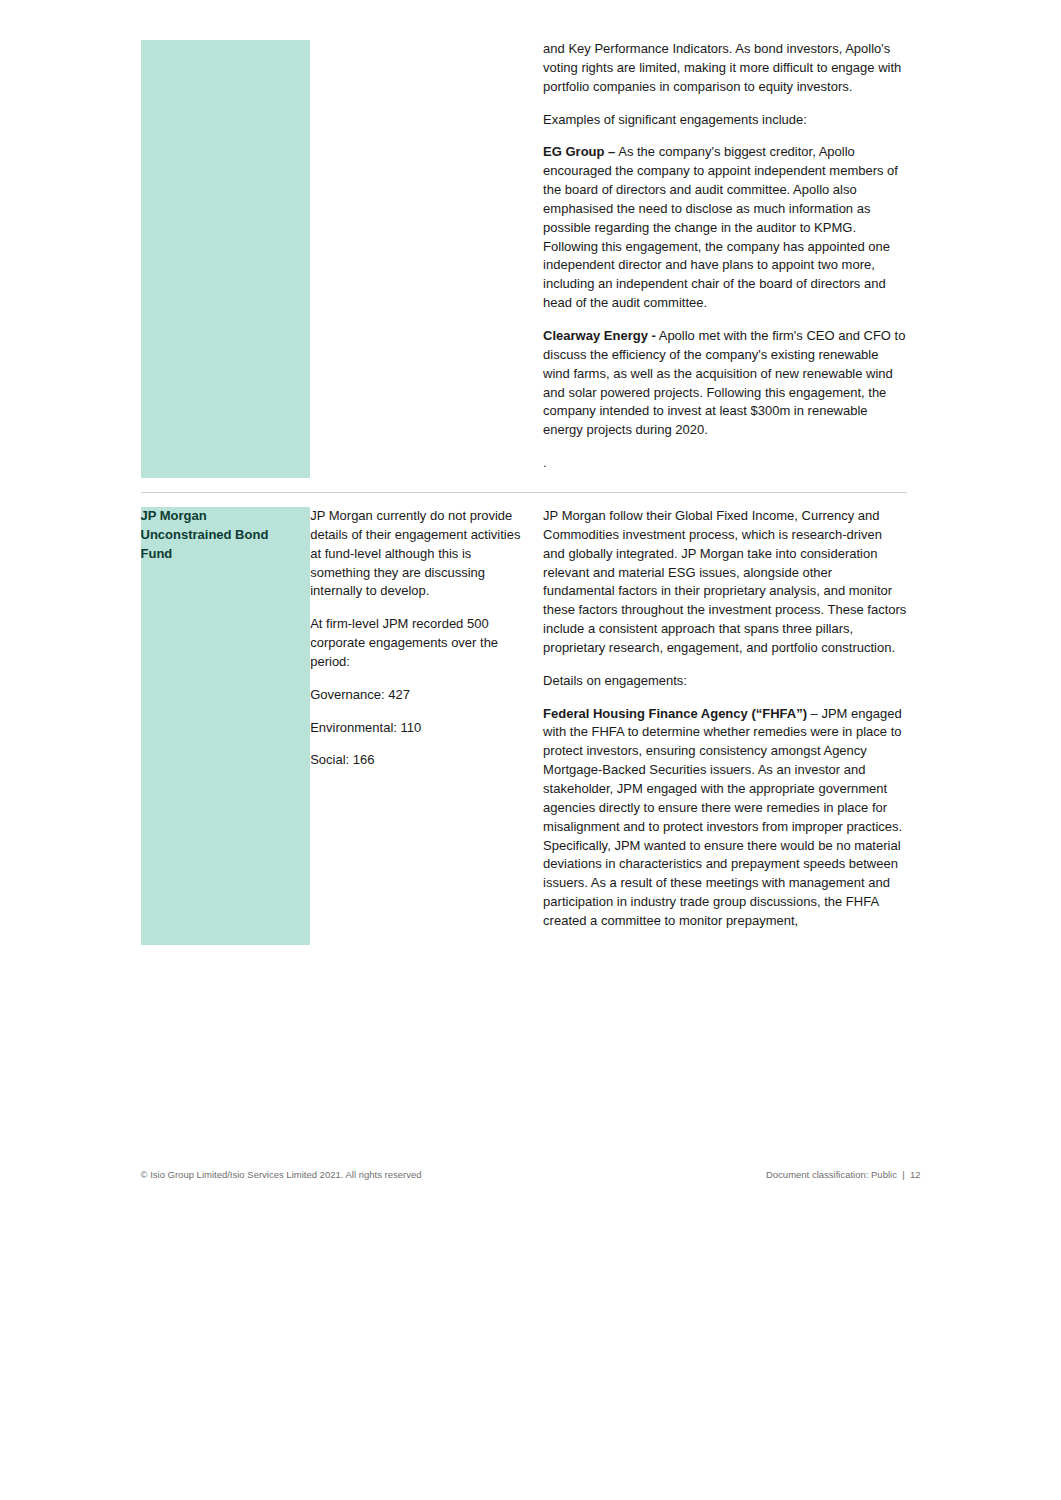| | | and Key Performance Indicators. As bond investors, Apollo's voting rights are limited, making it more difficult to engage with portfolio companies in comparison to equity investors. Examples of significant engagements include: EG Group – As the company's biggest creditor, Apollo encouraged the company to appoint independent members of the board of directors and audit committee. Apollo also emphasised the need to disclose as much information as possible regarding the change in the auditor to KPMG. Following this engagement, the company has appointed one independent director and have plans to appoint two more, including an independent chair of the board of directors and head of the audit committee. Clearway Energy - Apollo met with the firm's CEO and CFO to discuss the efficiency of the company's existing renewable wind farms, as well as the acquisition of new renewable wind and solar powered projects. Following this engagement, the company intended to invest at least $300m in renewable energy projects during 2020. . |
| JP Morgan Unconstrained Bond Fund | JP Morgan currently do not provide details of their engagement activities at fund-level although this is something they are discussing internally to develop. At firm-level JPM recorded 500 corporate engagements over the period: Governance: 427 Environmental: 110 Social: 166 | JP Morgan follow their Global Fixed Income, Currency and Commodities investment process, which is research-driven and globally integrated. JP Morgan take into consideration relevant and material ESG issues, alongside other fundamental factors in their proprietary analysis, and monitor these factors throughout the investment process. These factors include a consistent approach that spans three pillars, proprietary research, engagement, and portfolio construction. Details on engagements: Federal Housing Finance Agency (“FHFA”) – JPM engaged with the FHFA to determine whether remedies were in place to protect investors, ensuring consistency amongst Agency Mortgage-Backed Securities issuers. As an investor and stakeholder, JPM engaged with the appropriate government agencies directly to ensure there were remedies in place for misalignment and to protect investors from improper practices. Specifically, JPM wanted to ensure there would be no material deviations in characteristics and prepayment speeds between issuers. As a result of these meetings with management and participation in industry trade group discussions, the FHFA created a committee to monitor prepayment, |
© Isio Group Limited/Isio Services Limited 2021. All rights reserved
Document classification: Public | 12